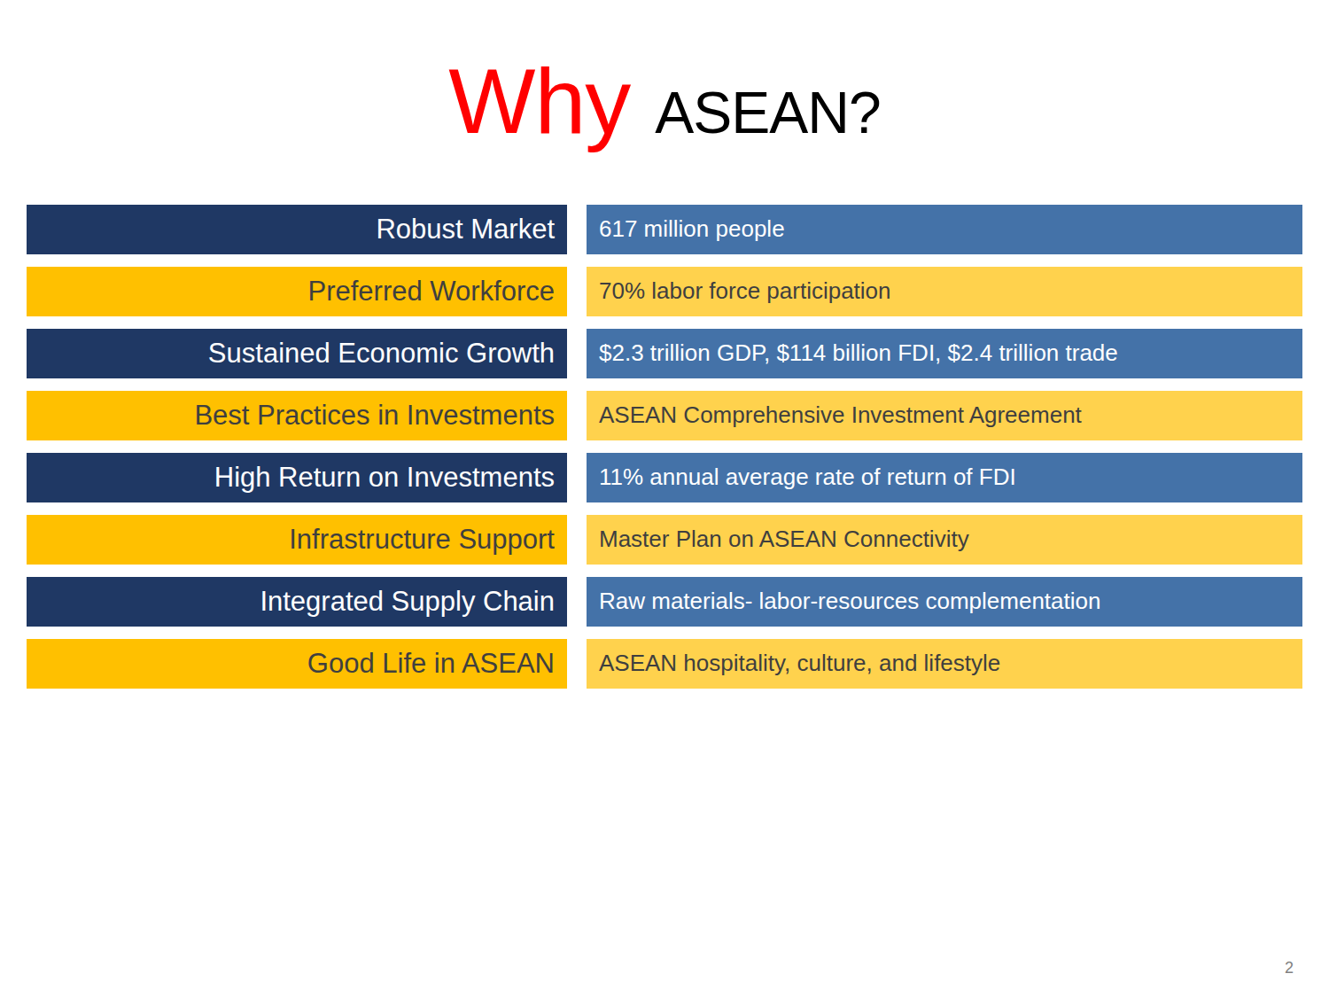Why ASEAN?
Robust Market
617 million people
Preferred Workforce
70% labor force participation
Sustained Economic Growth
$2.3 trillion GDP, $114 billion FDI, $2.4 trillion trade
Best Practices in Investments
ASEAN Comprehensive Investment Agreement
High Return on Investments
11% annual average rate of return of FDI
Infrastructure Support
Master Plan on ASEAN Connectivity
Integrated Supply Chain
Raw materials- labor-resources complementation
Good Life in ASEAN
ASEAN hospitality, culture, and lifestyle
2